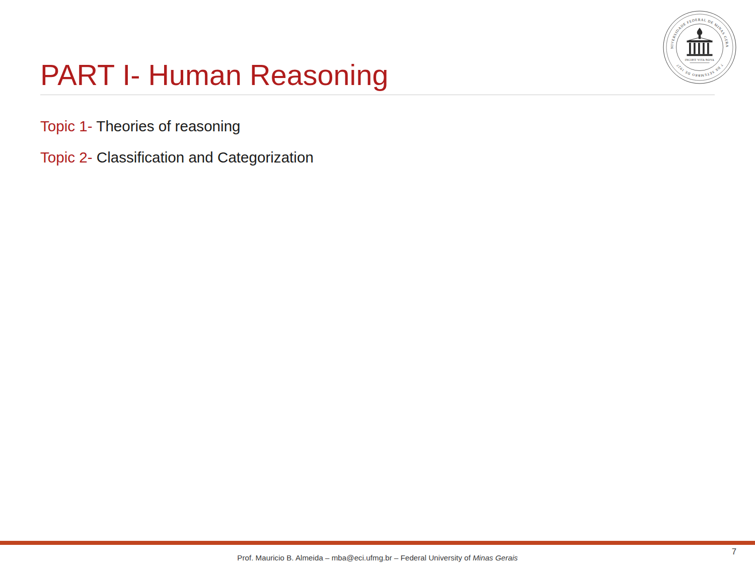UNIVERSIDADE FEDERAL DE MINAS GERAIS 7 DE SETEMBRO DE 1927 INCIPIT VITA NOVA
PART I- Human Reasoning
Topic 1- Theories of reasoning
Topic 2- Classification and Categorization
Prof. Mauricio B. Almeida – mba@eci.ufmg.br – Federal University of Minas Gerais
7